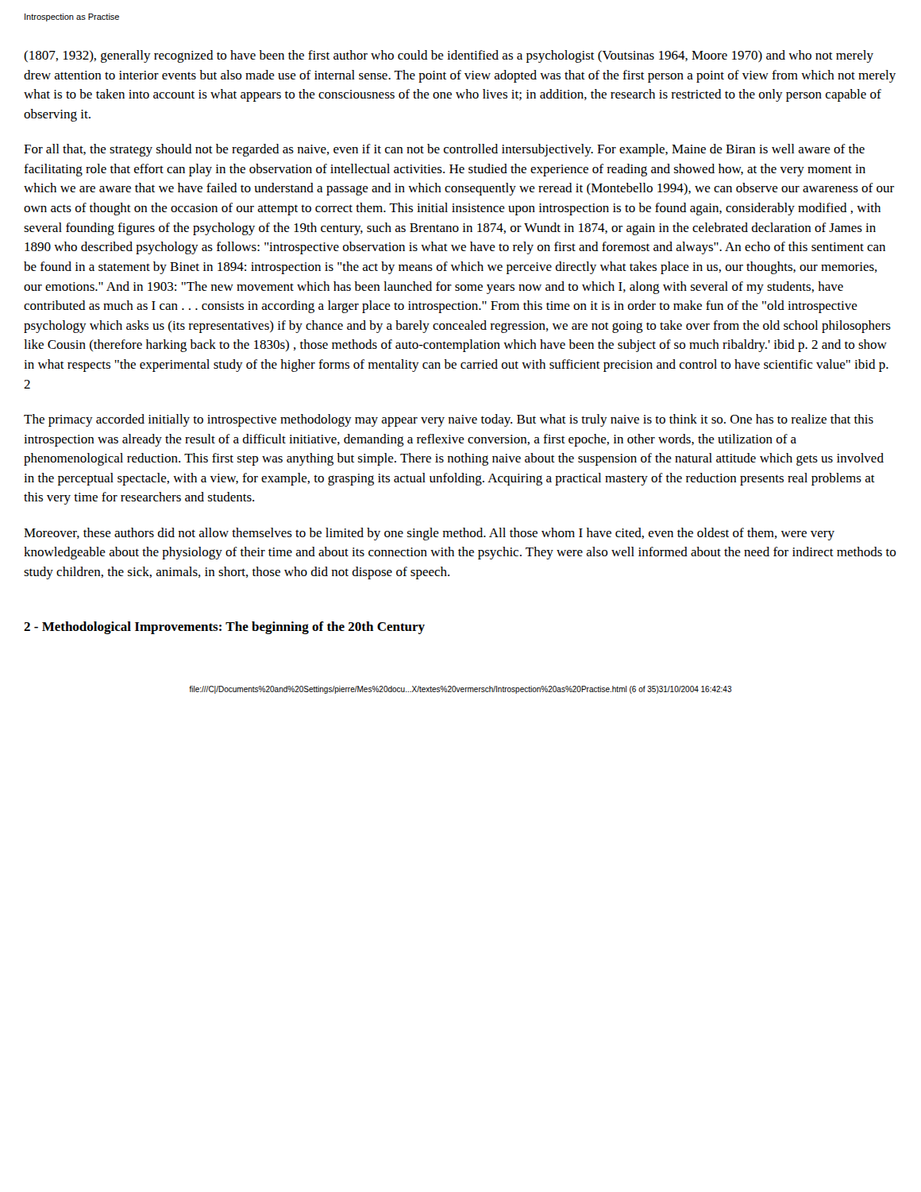Introspection as Practise
(1807, 1932), generally recognized to have been the first author who could be identified as a psychologist (Voutsinas 1964, Moore 1970) and who not merely drew attention to interior events but also made use of internal sense. The point of view adopted was that of the first person a point of view from which not merely what is to be taken into account is what appears to the consciousness of the one who lives it; in addition, the research is restricted to the only person capable of observing it.
For all that, the strategy should not be regarded as naive, even if it can not be controlled intersubjectively. For example, Maine de Biran is well aware of the facilitating role that effort can play in the observation of intellectual activities. He studied the experience of reading and showed how, at the very moment in which we are aware that we have failed to understand a passage and in which consequently we reread it (Montebello 1994), we can observe our awareness of our own acts of thought on the occasion of our attempt to correct them. This initial insistence upon introspection is to be found again, considerably modified , with several founding figures of the psychology of the 19th century, such as Brentano in 1874, or Wundt in 1874, or again in the celebrated declaration of James in 1890 who described psychology as follows: "introspective observation is what we have to rely on first and foremost and always". An echo of this sentiment can be found in a statement by Binet in 1894: introspection is "the act by means of which we perceive directly what takes place in us, our thoughts, our memories, our emotions." And in 1903: "The new movement which has been launched for some years now and to which I, along with several of my students, have contributed as much as I can . . . consists in according a larger place to introspection." From this time on it is in order to make fun of the "old introspective psychology which asks us (its representatives) if by chance and by a barely concealed regression, we are not going to take over from the old school philosophers like Cousin (therefore harking back to the 1830s) , those methods of auto-contemplation which have been the subject of so much ribaldry.' ibid p. 2 and to show in what respects "the experimental study of the higher forms of mentality can be carried out with sufficient precision and control to have scientific value" ibid p. 2
The primacy accorded initially to introspective methodology may appear very naive today. But what is truly naive is to think it so. One has to realize that this introspection was already the result of a difficult initiative, demanding a reflexive conversion, a first epoche, in other words, the utilization of a phenomenological reduction. This first step was anything but simple. There is nothing naive about the suspension of the natural attitude which gets us involved in the perceptual spectacle, with a view, for example, to grasping its actual unfolding. Acquiring a practical mastery of the reduction presents real problems at this very time for researchers and students.
Moreover, these authors did not allow themselves to be limited by one single method. All those whom I have cited, even the oldest of them, were very knowledgeable about the physiology of their time and about its connection with the psychic. They were also well informed about the need for indirect methods to study children, the sick, animals, in short, those who did not dispose of speech.
2 - Methodological Improvements: The beginning of the 20th Century
file:///C|/Documents%20and%20Settings/pierre/Mes%20docu...X/textes%20vermersch/Introspection%20as%20Practise.html (6 of 35)31/10/2004 16:42:43